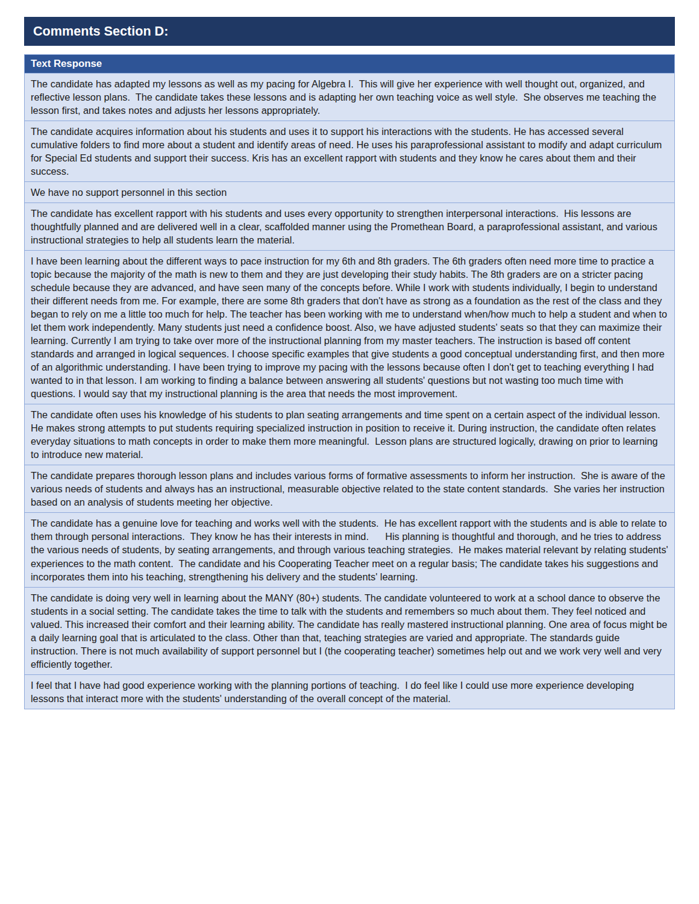Comments Section D:
| Text Response |
| --- |
| The candidate has adapted my lessons as well as my pacing for Algebra I. This will give her experience with well thought out, organized, and reflective lesson plans. The candidate takes these lessons and is adapting her own teaching voice as well style. She observes me teaching the lesson first, and takes notes and adjusts her lessons appropriately. |
| The candidate acquires information about his students and uses it to support his interactions with the students. He has accessed several cumulative folders to find more about a student and identify areas of need. He uses his paraprofessional assistant to modify and adapt curriculum for Special Ed students and support their success. Kris has an excellent rapport with students and they know he cares about them and their success. |
| We have no support personnel in this section |
| The candidate has excellent rapport with his students and uses every opportunity to strengthen interpersonal interactions. His lessons are thoughtfully planned and are delivered well in a clear, scaffolded manner using the Promethean Board, a paraprofessional assistant, and various instructional strategies to help all students learn the material. |
| I have been learning about the different ways to pace instruction for my 6th and 8th graders. The 6th graders often need more time to practice a topic because the majority of the math is new to them and they are just developing their study habits. The 8th graders are on a stricter pacing schedule because they are advanced, and have seen many of the concepts before. While I work with students individually, I begin to understand their different needs from me. For example, there are some 8th graders that don't have as strong as a foundation as the rest of the class and they began to rely on me a little too much for help. The teacher has been working with me to understand when/how much to help a student and when to let them work independently. Many students just need a confidence boost. Also, we have adjusted students' seats so that they can maximize their learning. Currently I am trying to take over more of the instructional planning from my master teachers. The instruction is based off content standards and arranged in logical sequences. I choose specific examples that give students a good conceptual understanding first, and then more of an algorithmic understanding. I have been trying to improve my pacing with the lessons because often I don't get to teaching everything I had wanted to in that lesson. I am working to finding a balance between answering all students' questions but not wasting too much time with questions. I would say that my instructional planning is the area that needs the most improvement. |
| The candidate often uses his knowledge of his students to plan seating arrangements and time spent on a certain aspect of the individual lesson. He makes strong attempts to put students requiring specialized instruction in position to receive it. During instruction, the candidate often relates everyday situations to math concepts in order to make them more meaningful. Lesson plans are structured logically, drawing on prior to learning to introduce new material. |
| The candidate prepares thorough lesson plans and includes various forms of formative assessments to inform her instruction. She is aware of the various needs of students and always has an instructional, measurable objective related to the state content standards. She varies her instruction based on an analysis of students meeting her objective. |
| The candidate has a genuine love for teaching and works well with the students. He has excellent rapport with the students and is able to relate to them through personal interactions. They know he has their interests in mind. His planning is thoughtful and thorough, and he tries to address the various needs of students, by seating arrangements, and through various teaching strategies. He makes material relevant by relating students' experiences to the math content. The candidate and his Cooperating Teacher meet on a regular basis; The candidate takes his suggestions and incorporates them into his teaching, strengthening his delivery and the students' learning. |
| The candidate is doing very well in learning about the MANY (80+) students. The candidate volunteered to work at a school dance to observe the students in a social setting. The candidate takes the time to talk with the students and remembers so much about them. They feel noticed and valued. This increased their comfort and their learning ability. The candidate has really mastered instructional planning. One area of focus might be a daily learning goal that is articulated to the class. Other than that, teaching strategies are varied and appropriate. The standards guide instruction. There is not much availability of support personnel but I (the cooperating teacher) sometimes help out and we work very well and very efficiently together. |
| I feel that I have had good experience working with the planning portions of teaching. I do feel like I could use more experience developing lessons that interact more with the students' understanding of the overall concept of the material. |